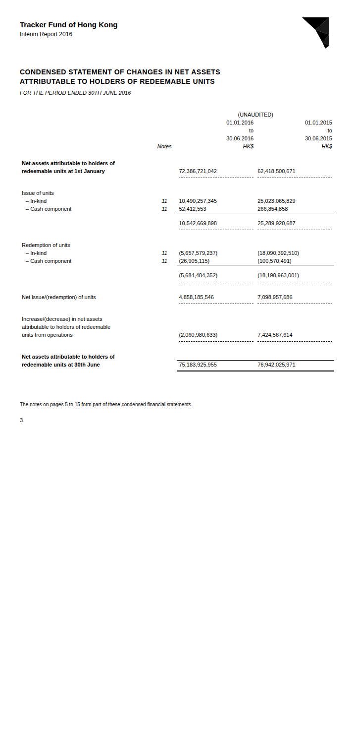Tracker Fund of Hong Kong
Interim Report 2016
CONDENSED STATEMENT OF CHANGES IN NET ASSETS
ATTRIBUTABLE TO HOLDERS OF REDEEMABLE UNITS
FOR THE PERIOD ENDED 30TH JUNE 2016
| | | (UNAUDITED) |
| | | 01.01.2016 | 01.01.2015 |
| | | to | to |
| | | 30.06.2016 | 30.06.2015 |
| | Notes | HK$ | HK$ |
| Net assets attributable to holders of | | | |
| redeemable units at 1st January | | 72,386,721,042 | 62,418,500,671 |
| Issue of units | | | |
| – In-kind | 11 | 10,490,257,345 | 25,023,065,829 |
| – Cash component | 11 | 52,412,553 | 266,854,858 |
| | | 10,542,669,898 | 25,289,920,687 |
| Redemption of units | | | |
| – In-kind | 11 | (5,657,579,237) | (18,090,392,510) |
| – Cash component | 11 | (26,905,115) | (100,570,491) |
| | | (5,684,484,352) | (18,190,963,001) |
| Net issue/(redemption) of units | | 4,858,185,546 | 7,098,957,686 |
| Increase/(decrease) in net assets | | | |
| attributable to holders of redeemable | | | |
| units from operations | | (2,060,980,633) | 7,424,567,614 |
| Net assets attributable to holders of | | | |
| redeemable units at 30th June | | 75,183,925,955 | 76,942,025,971 |
The notes on pages 5 to 15 form part of these condensed financial statements.
3